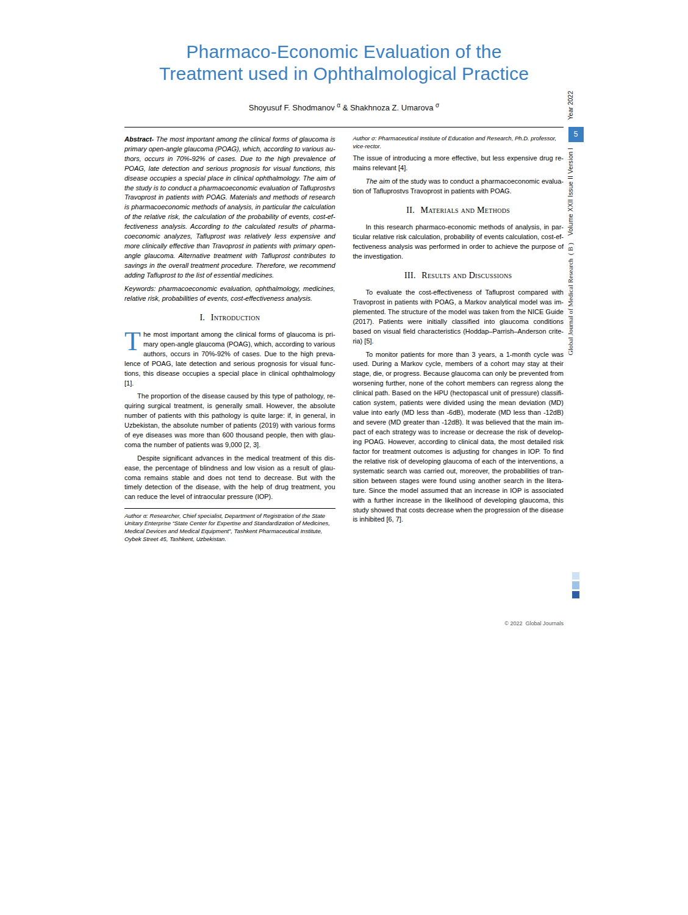Pharmaco-Economic Evaluation of the
Treatment used in Ophthalmological Practice
Shoyusuf F. Shodmanov α & Shakhnoza Z. Umarova σ
Abstract- The most important among the clinical forms of glaucoma is primary open-angle glaucoma (POAG), which, according to various authors, occurs in 70%-92% of cases. Due to the high prevalence of POAG, late detection and serious prognosis for visual functions, this disease occupies a special place in clinical ophthalmology. The aim of the study is to conduct a pharmacoeconomic evaluation of Tafluprostvs Travoprost in patients with POAG. Materials and methods of research is pharmacoeconomic methods of analysis, in particular the calculation of the relative risk, the calculation of the probability of events, cost-effectiveness analysis. According to the calculated results of pharmacoeconomic analyzes, Tafluprost was relatively less expensive and more clinically effective than Travoprost in patients with primary open-angle glaucoma. Alternative treatment with Tafluprost contributes to savings in the overall treatment procedure. Therefore, we recommend adding Tafluprost to the list of essential medicines.
Keywords: pharmacoeconomic evaluation, ophthalmology, medicines, relative risk, probabilities of events, cost-effectiveness analysis.
I. Introduction
The most important among the clinical forms of glaucoma is primary open-angle glaucoma (POAG), which, according to various authors, occurs in 70%-92% of cases. Due to the high prevalence of POAG, late detection and serious prognosis for visual functions, this disease occupies a special place in clinical ophthalmology [1].
The proportion of the disease caused by this type of pathology, requiring surgical treatment, is generally small. However, the absolute number of patients with this pathology is quite large: if, in general, in Uzbekistan, the absolute number of patients (2019) with various forms of eye diseases was more than 600 thousand people, then with glaucoma the number of patients was 9,000 [2, 3].
Despite significant advances in the medical treatment of this disease, the percentage of blindness and low vision as a result of glaucoma remains stable and does not tend to decrease. But with the timely detection of the disease, with the help of drug treatment, you can reduce the level of intraocular pressure (IOP).
Author α: Researcher, Chief specialist, Department of Registration of the State Unitary Enterprise “State Center for Expertise and Standardization of Medicines, Medical Devices and Medical Equipment”, Tashkent Pharmaceutical Institute, Oybek Street 45, Tashkent, Uzbekistan.
Author σ: Pharmaceutical Institute of Education and Research, Ph.D. professor, vice-rector.
The issue of introducing a more effective, but less expensive drug remains relevant [4].
The aim of the study was to conduct a pharmacoeconomic evaluation of Tafluprostvs Travoprost in patients with POAG.
II. Materials and Methods
In this research pharmaco-economic methods of analysis, in particular relative risk calculation, probability of events calculation, cost-effectiveness analysis was performed in order to achieve the purpose of the investigation.
III. Results and Discussions
To evaluate the cost-effectiveness of Tafluprost compared with Travoprost in patients with POAG, a Markov analytical model was implemented. The structure of the model was taken from the NICE Guide (2017). Patients were initially classified into glaucoma conditions based on visual field characteristics (Hoddap–Parrish–Anderson criteria) [5].
To monitor patients for more than 3 years, a 1-month cycle was used. During a Markov cycle, members of a cohort may stay at their stage, die, or progress. Because glaucoma can only be prevented from worsening further, none of the cohort members can regress along the clinical path. Based on the HPU (hectopascal unit of pressure) classification system, patients were divided using the mean deviation (MD) value into early (MD less than -6dB), moderate (MD less than -12dB) and severe (MD greater than -12dB). It was believed that the main impact of each strategy was to increase or decrease the risk of developing POAG. However, according to clinical data, the most detailed risk factor for treatment outcomes is adjusting for changes in IOP. To find the relative risk of developing glaucoma of each of the interventions, a systematic search was carried out, moreover, the probabilities of transition between stages were found using another search in the literature. Since the model assumed that an increase in IOP is associated with a further increase in the likelihood of developing glaucoma, this study showed that costs decrease when the progression of the disease is inhibited [6, 7].
Year 2022
5
Volume XXII Issue II Version I
Global Journal of Medical Research ( B )
© 2022 Global Journals